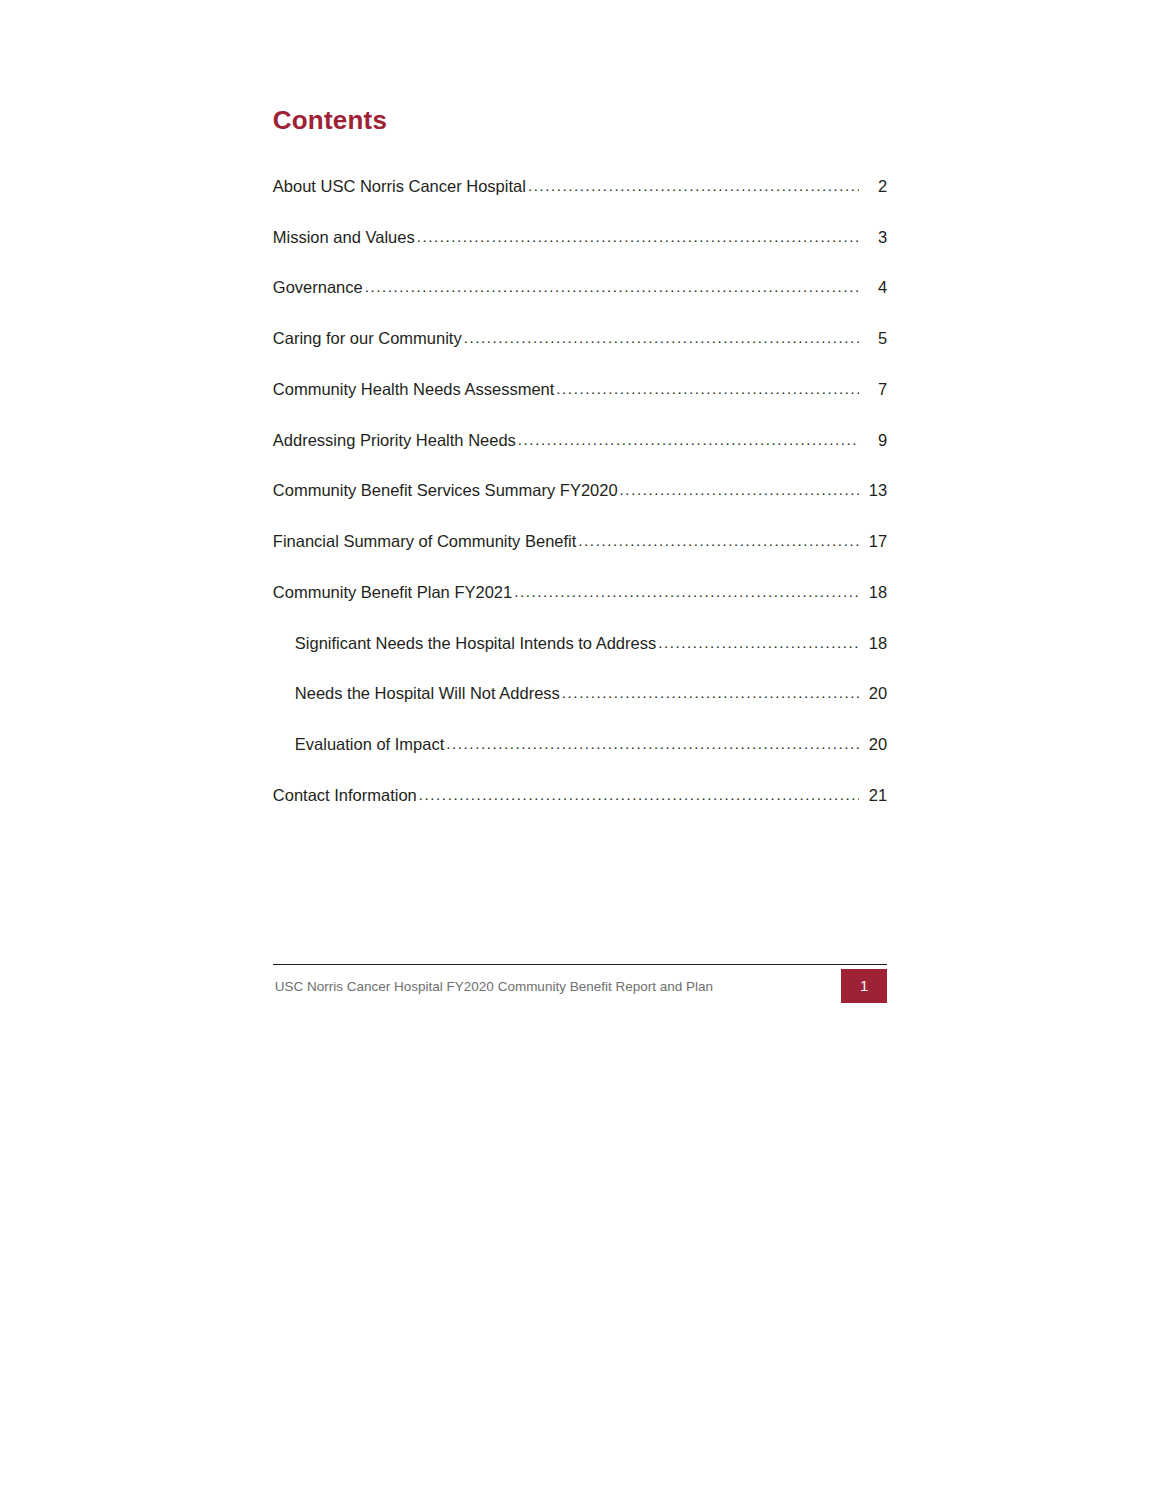Contents
About USC Norris Cancer Hospital ................................................................................................ 2
Mission and Values ....................................................................................................... 3
Governance .............................................................................................................. 4
Caring for our Community ......................................................................................... 5
Community Health Needs Assessment ......................................................................... 7
Addressing Priority Health Needs ................................................................................ 9
Community Benefit Services Summary FY2020 ........................................................... 13
Financial Summary of Community Benefit .................................................................. 17
Community Benefit Plan FY2021 ................................................................................ 18
Significant Needs the Hospital Intends to Address ................................................................... 18
Needs the Hospital Will Not Address ........................................................................................ 20
Evaluation of Impact ............................................................................................................. 20
Contact Information ................................................................................................. 21
USC Norris Cancer Hospital FY2020 Community Benefit Report and Plan
1